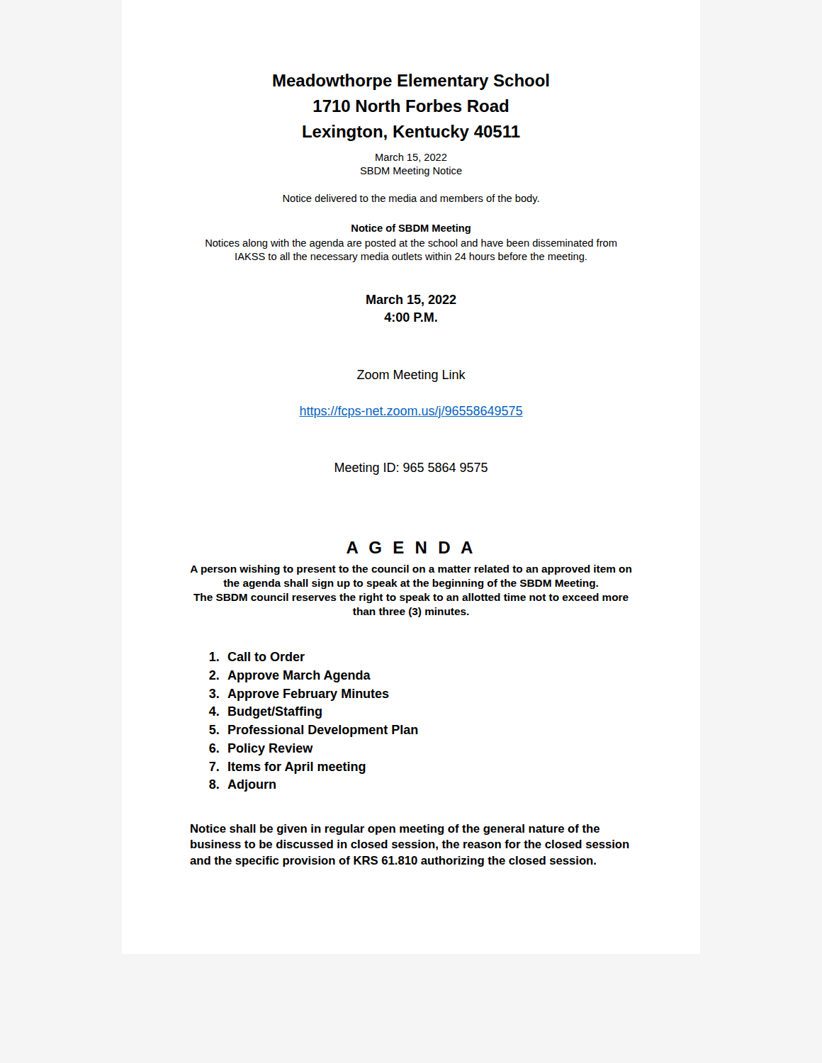Meadowthorpe Elementary School
1710 North Forbes Road
Lexington, Kentucky 40511
March 15, 2022
SBDM Meeting Notice
Notice delivered to the media and members of the body.
Notice of SBDM Meeting
Notices along with the agenda are posted at the school and have been disseminated from IAKSS to all the necessary media outlets within 24 hours before the meeting.
March 15, 2022
4:00 P.M.
Zoom Meeting Link
https://fcps-net.zoom.us/j/96558649575
Meeting ID: 965 5864 9575
A G E N D A
A person wishing to present to the council on a matter related to an approved item on the agenda shall sign up to speak at the beginning of the SBDM Meeting.
The SBDM council reserves the right to speak to an allotted time not to exceed more than three (3) minutes.
Call to Order
Approve March Agenda
Approve February Minutes
Budget/Staffing
Professional Development Plan
Policy Review
Items for April meeting
Adjourn
Notice shall be given in regular open meeting of the general nature of the business to be discussed in closed session, the reason for the closed session and the specific provision of KRS 61.810 authorizing the closed session.